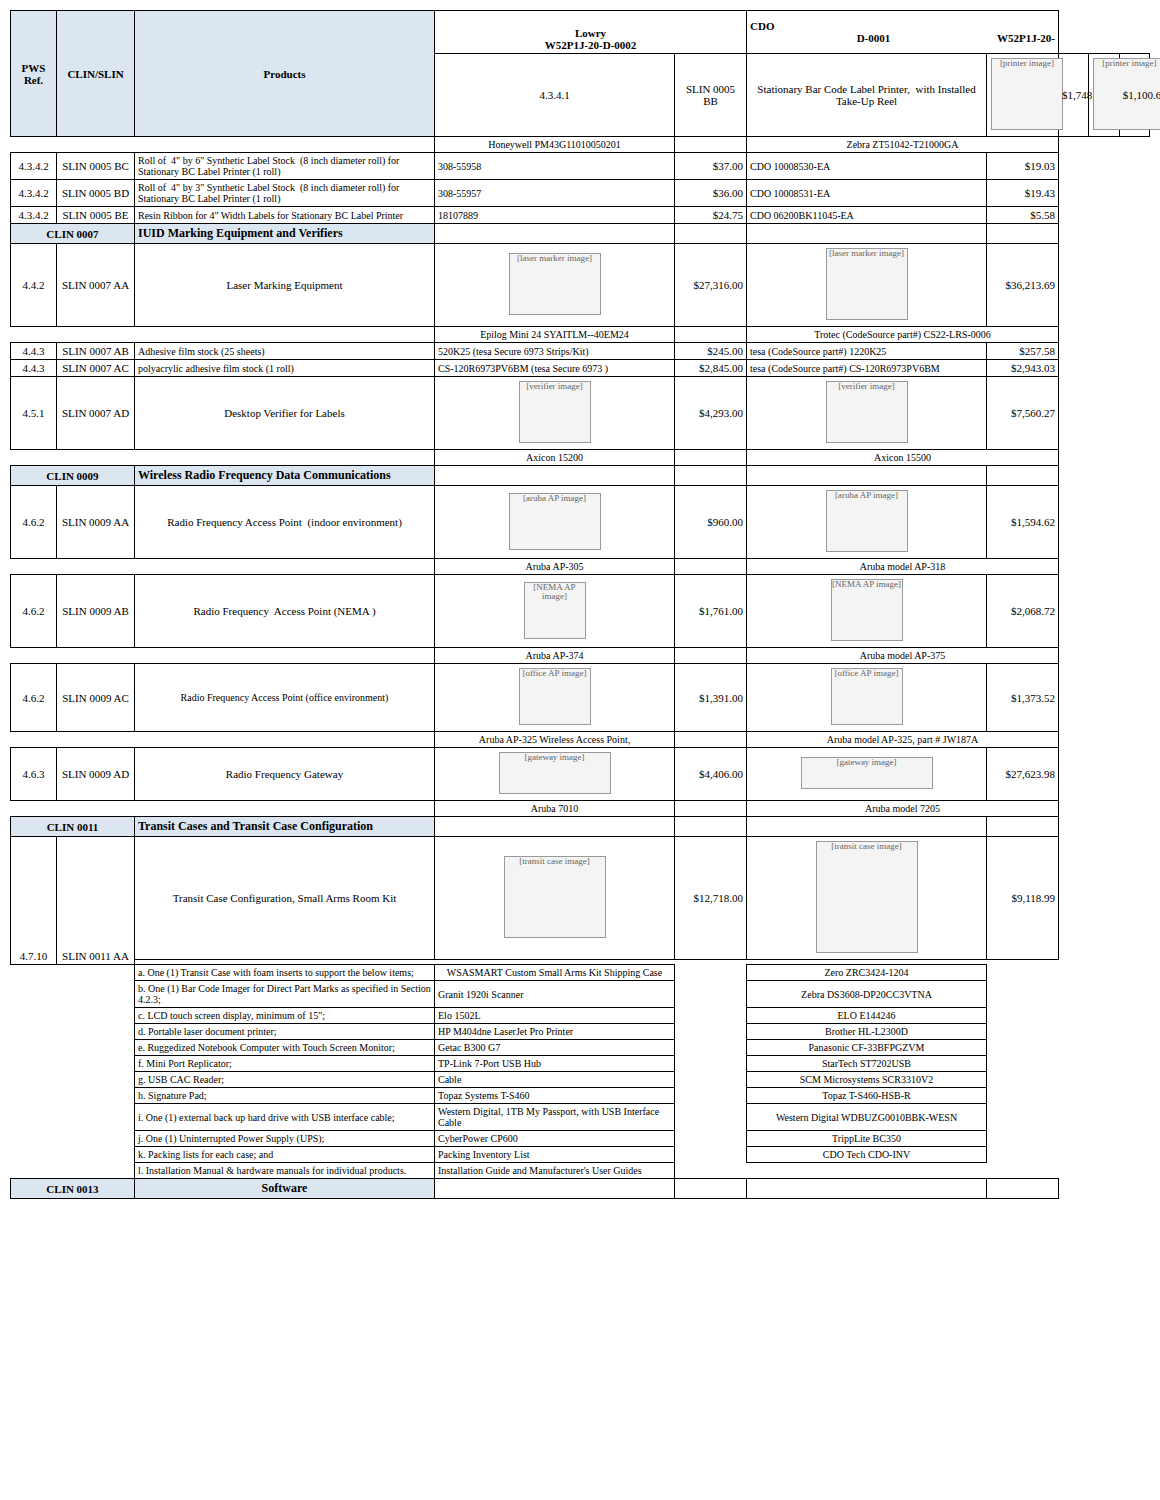| PWS Ref. | CLIN/SLIN | Products | Lowry W52P1J-20-D-0002 | CDO D-0001 W52P1J-20- |
| 4.3.4.1 | SLIN 0005 BB | Stationary Bar Code Label Printer, with Installed Take-Up Reel | [printer image] | $1,748.00 | [printer image] | $1,100.62 |
| | | | Honeywell PM43G11010050201 | | Zebra ZT51042-T21000GA |
| 4.3.4.2 | SLIN 0005 BC | Roll of 4" by 6" Synthetic Label Stock (8 inch diameter roll) for Stationary BC Label Printer (1 roll) | 308-55958 | $37.00 | CDO 10008530-EA | $19.03 |
| 4.3.4.2 | SLIN 0005 BD | Roll of 4" by 3" Synthetic Label Stock (8 inch diameter roll) for Stationary BC Label Printer (1 roll) | 308-55957 | $36.00 | CDO 10008531-EA | $19.43 |
| 4.3.4.2 | SLIN 0005 BE | Resin Ribbon for 4" Width Labels for Stationary BC Label Printer | 18107889 | $24.75 | CDO 06200BK11045-EA | $5.58 |
| CLIN 0007 | IUID Marking Equipment and Verifiers | | | | |
| 4.4.2 | SLIN 0007 AA | Laser Marking Equipment | [laser marker image] | $27,316.00 | [laser marker image] | $36,213.69 |
| | | | Epilog Mini 24 SYAITLM--40EM24 | | Trotec (CodeSource part#) CS22-LRS-0006 |
| 4.4.3 | SLIN 0007 AB | Adhesive film stock (25 sheets) | 520K25 (tesa Secure 6973 Strips/Kit) | $245.00 | tesa (CodeSource part#) 1220K25 | $257.58 |
| 4.4.3 | SLIN 0007 AC | polyacrylic adhesive film stock (1 roll) | CS-120R6973PV6BM (tesa Secure 6973 ) | $2,845.00 | tesa (CodeSource part#) CS-120R6973PV6BM | $2,943.03 |
| 4.5.1 | SLIN 0007 AD | Desktop Verifier for Labels | [verifier image] | $4,293.00 | [verifier image] | $7,560.27 |
| | | | Axicon 15200 | | Axicon 15500 |
| CLIN 0009 | Wireless Radio Frequency Data Communications | | | | |
| 4.6.2 | SLIN 0009 AA | Radio Frequency Access Point (indoor environment) | [aruba AP image] | $960.00 | [aruba AP image] | $1,594.62 |
| | | | Aruba AP-305 | | Aruba model AP-318 |
| 4.6.2 | SLIN 0009 AB | Radio Frequency Access Point (NEMA ) | [NEMA AP image] | $1,761.00 | [NEMA AP image] | $2,068.72 |
| | | | Aruba AP-374 | | Aruba model AP-375 |
| 4.6.2 | SLIN 0009 AC | Radio Frequency Access Point (office environment) | [office AP image] | $1,391.00 | [office AP image] | $1,373.52 |
| | | | Aruba AP-325 Wireless Access Point, | | Aruba model AP-325, part # JW187A |
| 4.6.3 | SLIN 0009 AD | Radio Frequency Gateway | [gateway image] | $4,406.00 | [gateway image] | $27,623.98 |
| | | | Aruba 7010 | | Aruba model 7205 |
| CLIN 0011 | Transit Cases and Transit Case Configuration | | | | |
| 4.7.10 | SLIN 0011 AA | Transit Case Configuration, Small Arms Room Kit | [transit case image] | $12,718.00 | [transit case image] | $9,118.99 |
| | | a. One (1) Transit Case with foam inserts to support the below items; | WSASMART Custom Small Arms Kit Shipping Case | | Zero ZRC3424-1204 | |
| | | b. One (1) Bar Code Imager for Direct Part Marks as specified in Section 4.2.3; | Granit 1920i Scanner | | Zebra DS3608-DP20CC3VTNA | |
| | | c. LCD touch screen display, minimum of 15"; | Elo 1502L | | ELO E144246 | |
| | | d. Portable laser document printer; | HP M404dne LaserJet Pro Printer | | Brother HL-L2300D | |
| | | e. Ruggedized Notebook Computer with Touch Screen Monitor; | Getac B300 G7 | | Panasonic CF-33BFPGZVM | |
| | | f. Mini Port Replicator; | TP-Link 7-Port USB Hub | | StarTech ST7202USB | |
| | | g. USB CAC Reader; | Cable | | SCM Microsystems SCR3310V2 | |
| | | h. Signature Pad; | Topaz Systems T-S460 | | Topaz T-S460-HSB-R | |
| | | i. One (1) external back up hard drive with USB interface cable; | Western Digital, 1TB My Passport, with USB Interface Cable | | Western Digital WDBUZG0010BBK-WESN | |
| | | j. One (1) Uninterrupted Power Supply (UPS); | CyberPower CP600 | | TrippLite BC350 | |
| | | k. Packing lists for each case; and | Packing Inventory List | | CDO Tech CDO-INV | |
| | | l. Installation Manual & hardware manuals for individual products. | Installation Guide and Manufacturer's User Guides | | | |
| CLIN 0013 | Software | | | | |